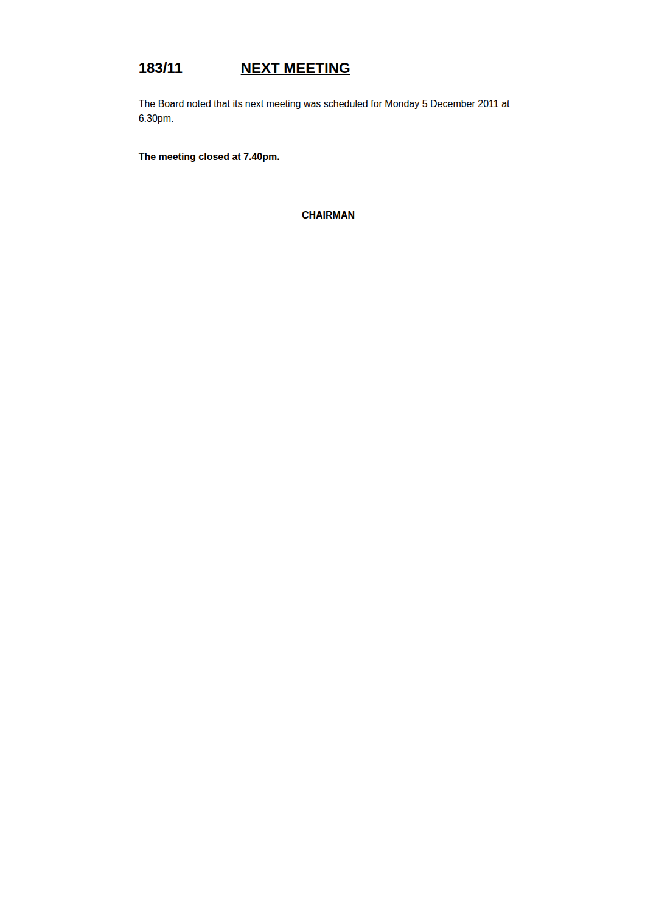183/11 NEXT MEETING
The Board noted that its next meeting was scheduled for Monday 5 December 2011 at 6.30pm.
The meeting closed at 7.40pm.
CHAIRMAN